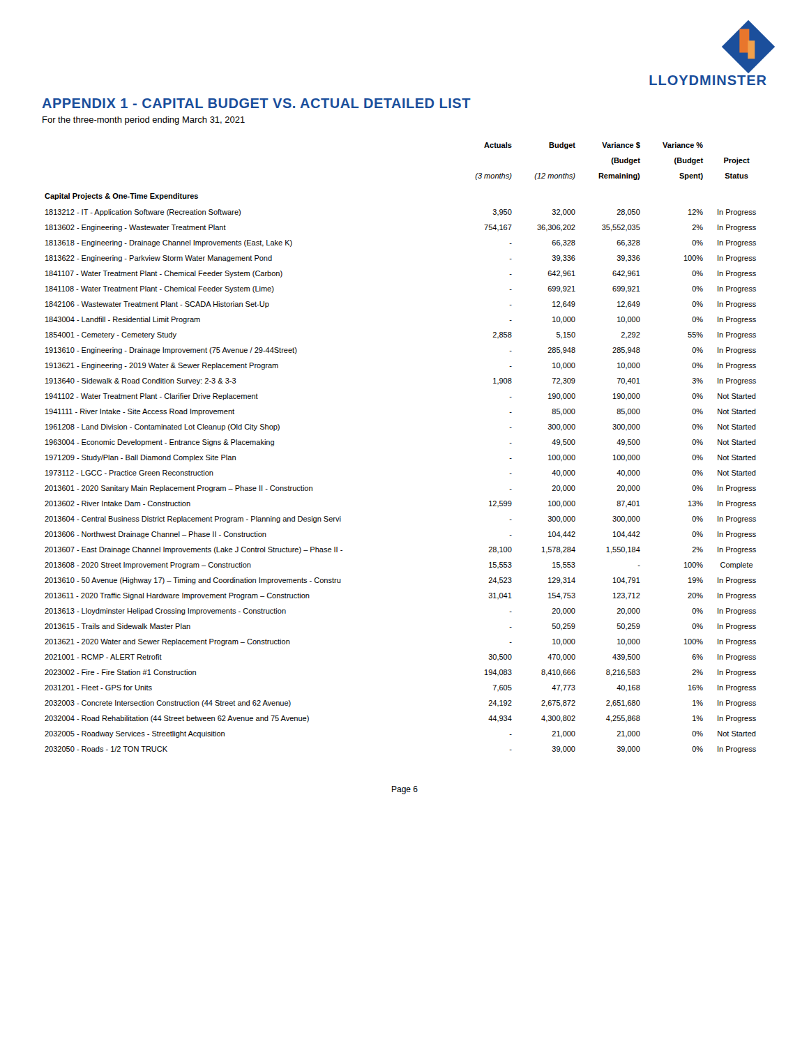LLOYDMINSTER
APPENDIX 1 - CAPITAL BUDGET VS. ACTUAL DETAILED LIST
For the three-month period ending March 31, 2021
| | Actuals | Budget | Variance $ | Variance % | |
| --- | --- | --- | --- | --- | --- |
| | | | (Budget | (Budget | Project |
| | (3 months) | (12 months) | Remaining) | Spent) | Status |
| Capital Projects & One-Time Expenditures |
| 1813212 - IT - Application Software (Recreation Software) | 3,950 | 32,000 | 28,050 | 12% | In Progress |
| 1813602 - Engineering - Wastewater Treatment Plant | 754,167 | 36,306,202 | 35,552,035 | 2% | In Progress |
| 1813618 - Engineering - Drainage Channel Improvements (East, Lake K) | - | 66,328 | 66,328 | 0% | In Progress |
| 1813622 - Engineering - Parkview Storm Water Management Pond | - | 39,336 | 39,336 | 100% | In Progress |
| 1841107 - Water Treatment Plant - Chemical Feeder System (Carbon) | - | 642,961 | 642,961 | 0% | In Progress |
| 1841108 - Water Treatment Plant - Chemical Feeder System (Lime) | - | 699,921 | 699,921 | 0% | In Progress |
| 1842106 - Wastewater Treatment Plant - SCADA Historian Set-Up | - | 12,649 | 12,649 | 0% | In Progress |
| 1843004 - Landfill - Residential Limit Program | - | 10,000 | 10,000 | 0% | In Progress |
| 1854001 - Cemetery - Cemetery Study | 2,858 | 5,150 | 2,292 | 55% | In Progress |
| 1913610 - Engineering - Drainage Improvement (75 Avenue / 29-44Street) | - | 285,948 | 285,948 | 0% | In Progress |
| 1913621 - Engineering - 2019 Water & Sewer Replacement Program | - | 10,000 | 10,000 | 0% | In Progress |
| 1913640 - Sidewalk & Road Condition Survey: 2-3 & 3-3 | 1,908 | 72,309 | 70,401 | 3% | In Progress |
| 1941102 - Water Treatment Plant - Clarifier Drive Replacement | - | 190,000 | 190,000 | 0% | Not Started |
| 1941111 - River Intake - Site Access Road Improvement | - | 85,000 | 85,000 | 0% | Not Started |
| 1961208 - Land Division - Contaminated Lot Cleanup (Old City Shop) | - | 300,000 | 300,000 | 0% | Not Started |
| 1963004 - Economic Development - Entrance Signs & Placemaking | - | 49,500 | 49,500 | 0% | Not Started |
| 1971209 - Study/Plan - Ball Diamond Complex Site Plan | - | 100,000 | 100,000 | 0% | Not Started |
| 1973112 - LGCC - Practice Green Reconstruction | - | 40,000 | 40,000 | 0% | Not Started |
| 2013601 - 2020 Sanitary Main Replacement Program – Phase II - Construction | - | 20,000 | 20,000 | 0% | In Progress |
| 2013602 - River Intake Dam - Construction | 12,599 | 100,000 | 87,401 | 13% | In Progress |
| 2013604 - Central Business District Replacement Program - Planning and Design Servi | - | 300,000 | 300,000 | 0% | In Progress |
| 2013606 - Northwest Drainage Channel – Phase II - Construction | - | 104,442 | 104,442 | 0% | In Progress |
| 2013607 - East Drainage Channel Improvements (Lake J Control Structure) – Phase II - | 28,100 | 1,578,284 | 1,550,184 | 2% | In Progress |
| 2013608 - 2020 Street Improvement Program – Construction | 15,553 | 15,553 | - | 100% | Complete |
| 2013610 - 50 Avenue (Highway 17) – Timing and Coordination Improvements - Constru | 24,523 | 129,314 | 104,791 | 19% | In Progress |
| 2013611 - 2020 Traffic Signal Hardware Improvement Program – Construction | 31,041 | 154,753 | 123,712 | 20% | In Progress |
| 2013613 - Lloydminster Helipad Crossing Improvements - Construction | - | 20,000 | 20,000 | 0% | In Progress |
| 2013615 - Trails and Sidewalk Master Plan | - | 50,259 | 50,259 | 0% | In Progress |
| 2013621 - 2020 Water and Sewer Replacement Program – Construction | - | 10,000 | 10,000 | 100% | In Progress |
| 2021001 - RCMP - ALERT Retrofit | 30,500 | 470,000 | 439,500 | 6% | In Progress |
| 2023002 - Fire - Fire Station #1 Construction | 194,083 | 8,410,666 | 8,216,583 | 2% | In Progress |
| 2031201 - Fleet - GPS for Units | 7,605 | 47,773 | 40,168 | 16% | In Progress |
| 2032003 - Concrete Intersection Construction (44 Street and 62 Avenue) | 24,192 | 2,675,872 | 2,651,680 | 1% | In Progress |
| 2032004 - Road Rehabilitation (44 Street between 62 Avenue and 75 Avenue) | 44,934 | 4,300,802 | 4,255,868 | 1% | In Progress |
| 2032005 - Roadway Services - Streetlight Acquisition | - | 21,000 | 21,000 | 0% | Not Started |
| 2032050 - Roads - 1/2 TON TRUCK | - | 39,000 | 39,000 | 0% | In Progress |
Page 6